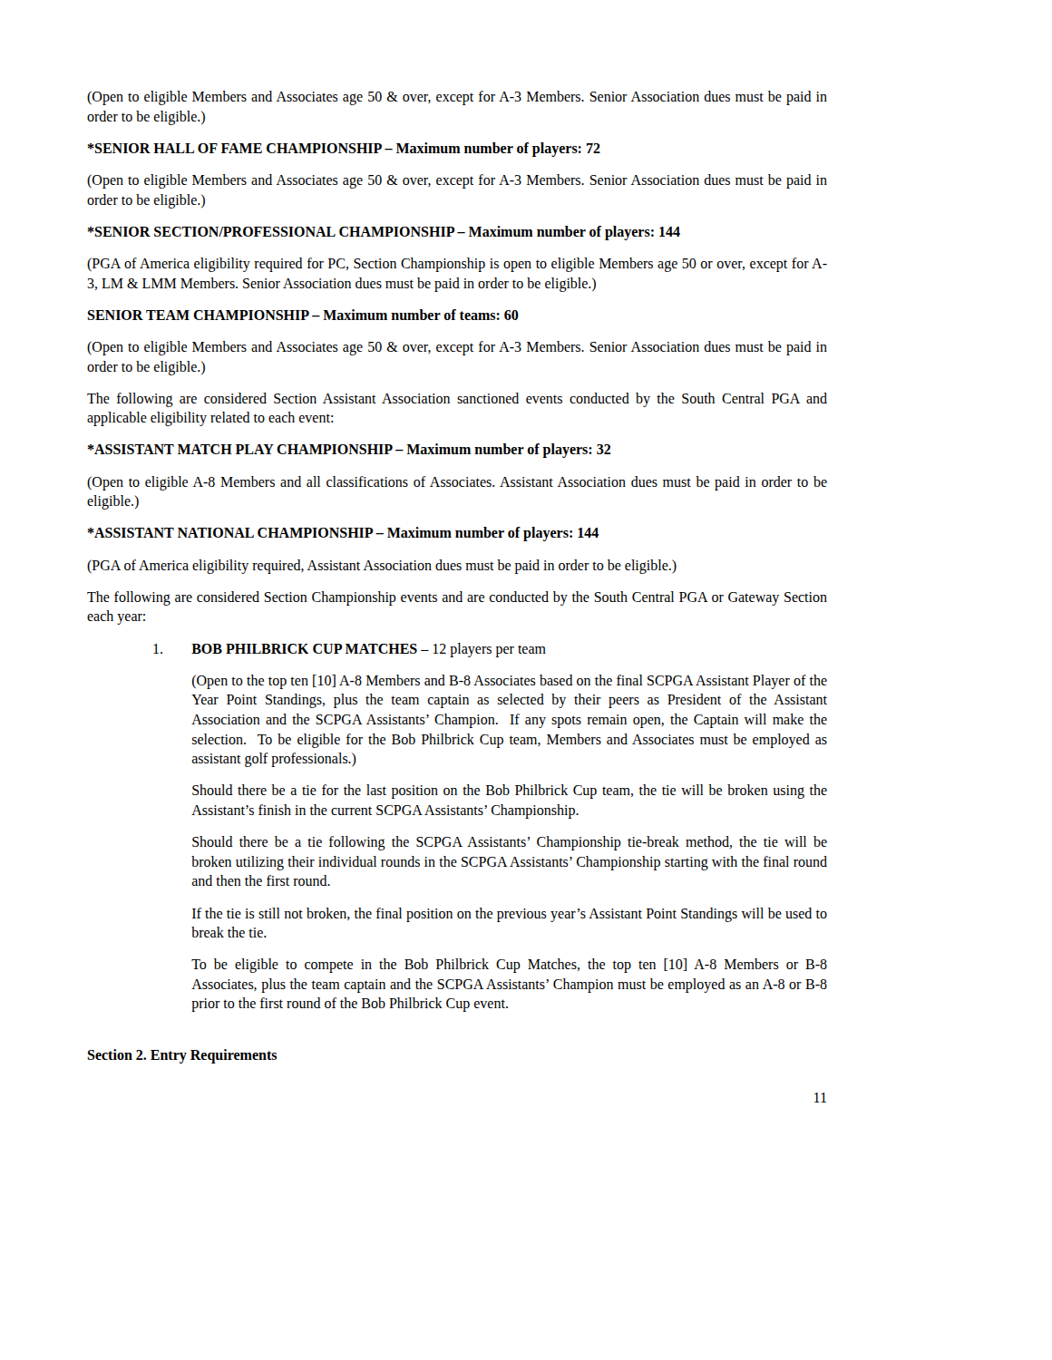(Open to eligible Members and Associates age 50 & over, except for A-3 Members. Senior Association dues must be paid in order to be eligible.)
*SENIOR HALL OF FAME CHAMPIONSHIP – Maximum number of players: 72
(Open to eligible Members and Associates age 50 & over, except for A-3 Members. Senior Association dues must be paid in order to be eligible.)
*SENIOR SECTION/PROFESSIONAL CHAMPIONSHIP – Maximum number of players: 144
(PGA of America eligibility required for PC, Section Championship is open to eligible Members age 50 or over, except for A-3, LM & LMM Members. Senior Association dues must be paid in order to be eligible.)
SENIOR TEAM CHAMPIONSHIP – Maximum number of teams: 60
(Open to eligible Members and Associates age 50 & over, except for A-3 Members. Senior Association dues must be paid in order to be eligible.)
The following are considered Section Assistant Association sanctioned events conducted by the South Central PGA and applicable eligibility related to each event:
*ASSISTANT MATCH PLAY CHAMPIONSHIP – Maximum number of players: 32
(Open to eligible A-8 Members and all classifications of Associates. Assistant Association dues must be paid in order to be eligible.)
*ASSISTANT NATIONAL CHAMPIONSHIP – Maximum number of players: 144
(PGA of America eligibility required, Assistant Association dues must be paid in order to be eligible.)
The following are considered Section Championship events and are conducted by the South Central PGA or Gateway Section each year:
1.
BOB PHILBRICK CUP MATCHES – 12 players per team
(Open to the top ten [10] A-8 Members and B-8 Associates based on the final SCPGA Assistant Player of the Year Point Standings, plus the team captain as selected by their peers as President of the Assistant Association and the SCPGA Assistants’ Champion. If any spots remain open, the Captain will make the selection. To be eligible for the Bob Philbrick Cup team, Members and Associates must be employed as assistant golf professionals.)
Should there be a tie for the last position on the Bob Philbrick Cup team, the tie will be broken using the Assistant’s finish in the current SCPGA Assistants’ Championship.
Should there be a tie following the SCPGA Assistants’ Championship tie-break method, the tie will be broken utilizing their individual rounds in the SCPGA Assistants’ Championship starting with the final round and then the first round.
If the tie is still not broken, the final position on the previous year’s Assistant Point Standings will be used to break the tie.
To be eligible to compete in the Bob Philbrick Cup Matches, the top ten [10] A-8 Members or B-8 Associates, plus the team captain and the SCPGA Assistants’ Champion must be employed as an A-8 or B-8 prior to the first round of the Bob Philbrick Cup event.
Section 2. Entry Requirements
11